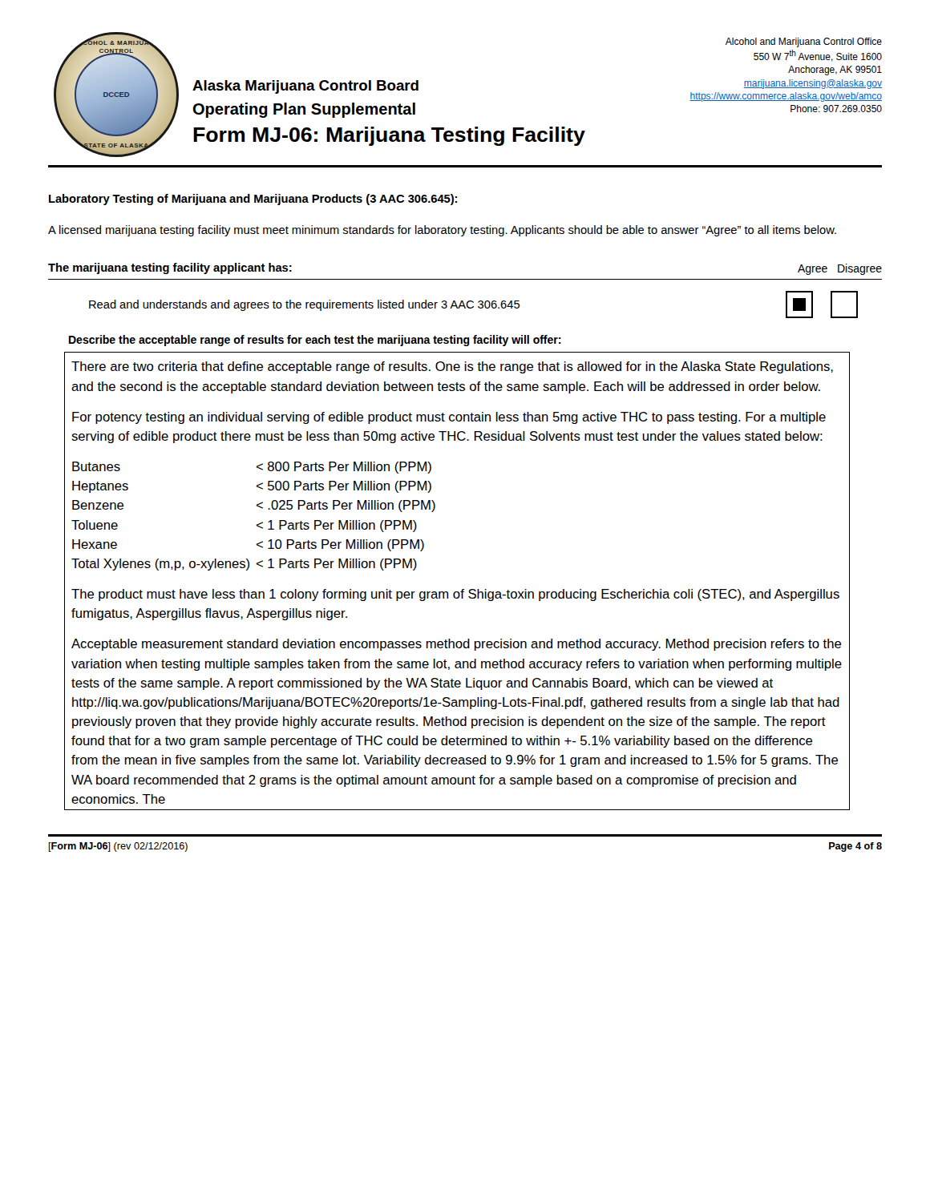ALCOHOL & MARIJUANA CONTROL
DCCED
STATE OF ALASKA
Alaska Marijuana Control Board
Operating Plan Supplemental
Form MJ-06: Marijuana Testing Facility
Alcohol and Marijuana Control Office
550 W 7th Avenue, Suite 1600
Anchorage, AK 99501
marijuana.licensing@alaska.gov
https://www.commerce.alaska.gov/web/amco
Phone: 907.269.0350
Laboratory Testing of Marijuana and Marijuana Products (3 AAC 306.645):
A licensed marijuana testing facility must meet minimum standards for laboratory testing. Applicants should be able to answer “Agree” to all items below.
The marijuana testing facility applicant has:
Agree Disagree
Read and understands and agrees to the requirements listed under 3 AAC 306.645
Describe the acceptable range of results for each test the marijuana testing facility will offer:
There are two criteria that define acceptable range of results. One is the range that is allowed for in the Alaska State Regulations, and the second is the acceptable standard deviation between tests of the same sample. Each will be addressed in order below.
For potency testing an individual serving of edible product must contain less than 5mg active THC to pass testing. For a multiple serving of edible product there must be less than 50mg active THC. Residual Solvents must test under the values stated below:
| Butanes | < 800 Parts Per Million (PPM) |
| Heptanes | < 500 Parts Per Million (PPM) |
| Benzene | < .025 Parts Per Million (PPM) |
| Toluene | < 1 Parts Per Million (PPM) |
| Hexane | < 10 Parts Per Million (PPM) |
| Total Xylenes (m,p, o-xylenes) | < 1 Parts Per Million (PPM) |
The product must have less than 1 colony forming unit per gram of Shiga-toxin producing Escherichia coli (STEC), and Aspergillus fumigatus, Aspergillus flavus, Aspergillus niger.
Acceptable measurement standard deviation encompasses method precision and method accuracy. Method precision refers to the variation when testing multiple samples taken from the same lot, and method accuracy refers to variation when performing multiple tests of the same sample. A report commissioned by the WA State Liquor and Cannabis Board, which can be viewed at http://liq.wa.gov/publications/Marijuana/BOTEC%20reports/1e-Sampling-Lots-Final.pdf, gathered results from a single lab that had previously proven that they provide highly accurate results. Method precision is dependent on the size of the sample. The report found that for a two gram sample percentage of THC could be determined to within +- 5.1% variability based on the difference from the mean in five samples from the same lot. Variability decreased to 9.9% for 1 gram and increased to 1.5% for 5 grams. The WA board recommended that 2 grams is the optimal amount amount for a sample based on a compromise of precision and economics. The
[Form MJ-06] (rev 02/12/2016)
Page 4 of 8